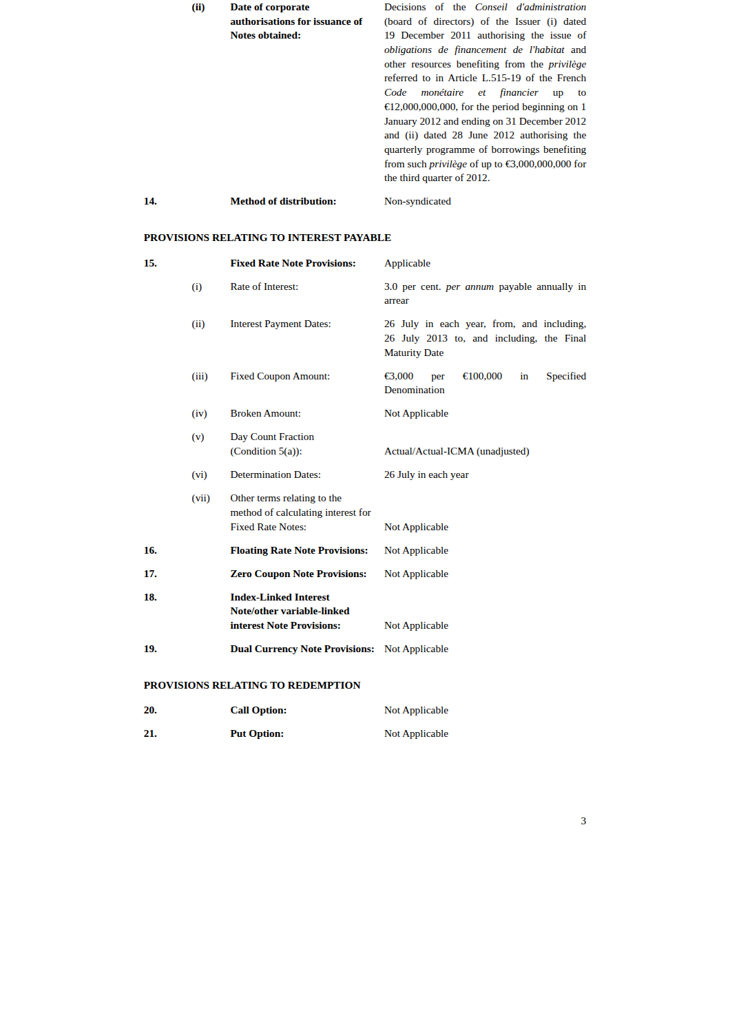| | (ii) | Date of corporate authorisations for issuance of Notes obtained: | Decisions of the Conseil d'administration (board of directors) of the Issuer (i) dated 19 December 2011 authorising the issue of obligations de financement de l'habitat and other resources benefiting from the privilège referred to in Article L.515-19 of the French Code monétaire et financier up to €12,000,000,000, for the period beginning on 1 January 2012 and ending on 31 December 2012 and (ii) dated 28 June 2012 authorising the quarterly programme of borrowings benefiting from such privilège of up to €3,000,000,000 for the third quarter of 2012. |
| 14. | | Method of distribution: | Non-syndicated |
PROVISIONS RELATING TO INTEREST PAYABLE
| 15. | | Fixed Rate Note Provisions: | Applicable |
| | (i) | Rate of Interest: | 3.0 per cent. per annum payable annually in arrear |
| | (ii) | Interest Payment Dates: | 26 July in each year, from, and including, 26 July 2013 to, and including, the Final Maturity Date |
| | (iii) | Fixed Coupon Amount: | €3,000 per €100,000 in Specified Denomination |
| | (iv) | Broken Amount: | Not Applicable |
| | (v) | Day Count Fraction (Condition 5(a)): | Actual/Actual-ICMA (unadjusted) |
| | (vi) | Determination Dates: | 26 July in each year |
| | (vii) | Other terms relating to the method of calculating interest for Fixed Rate Notes: | Not Applicable |
| 16. | | Floating Rate Note Provisions: | Not Applicable |
| 17. | | Zero Coupon Note Provisions: | Not Applicable |
| 18. | | Index-Linked Interest Note/other variable-linked interest Note Provisions: | Not Applicable |
| 19. | | Dual Currency Note Provisions: | Not Applicable |
PROVISIONS RELATING TO REDEMPTION
| 20. | | Call Option: | Not Applicable |
| 21. | | Put Option: | Not Applicable |
3